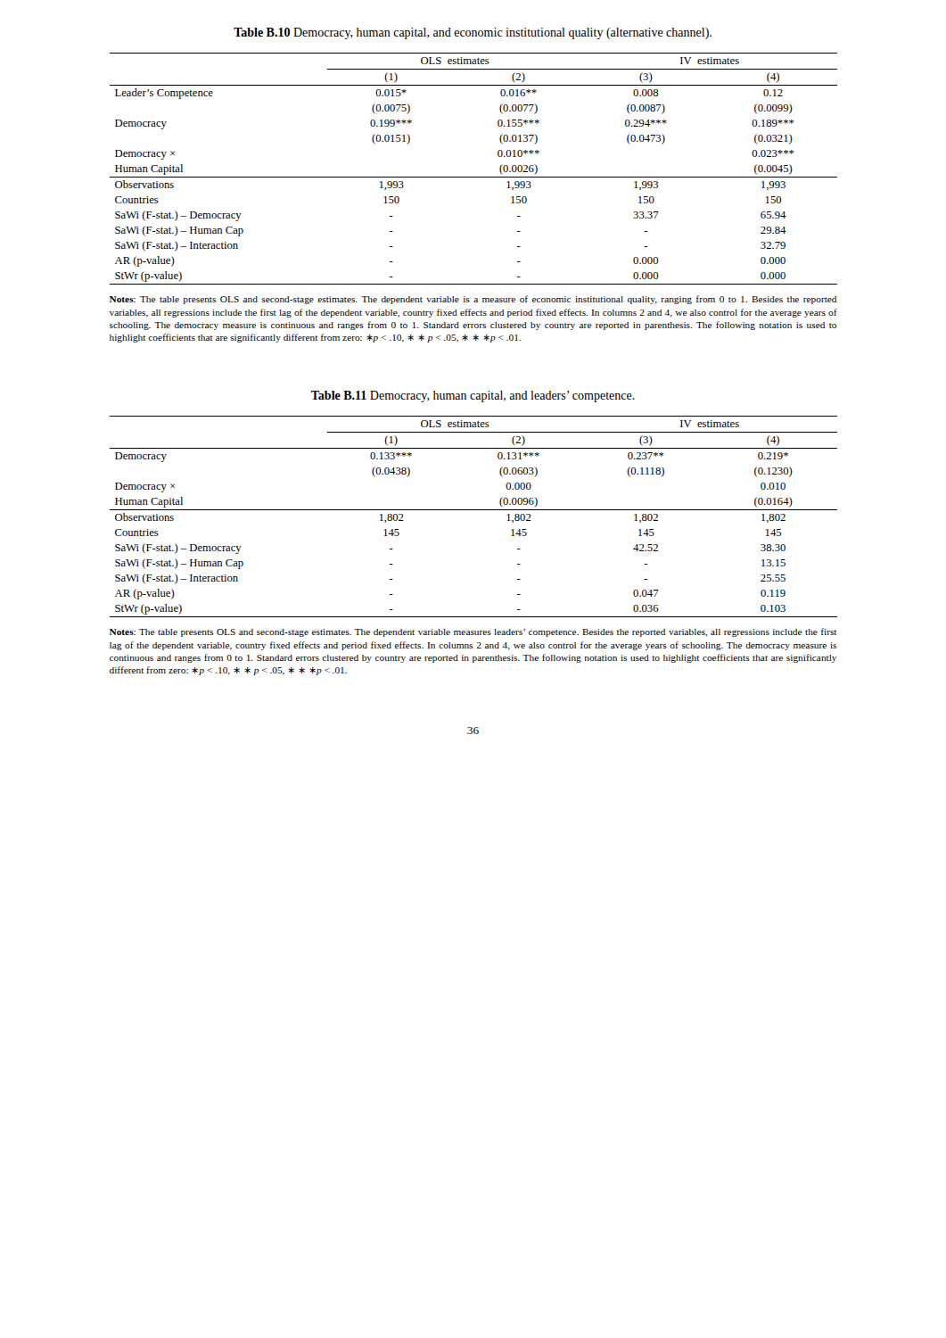Table B.10 Democracy, human capital, and economic institutional quality (alternative channel).
| | OLS estimates | IV estimates |
| --- | --- | --- |
| | (1) | (2) | (3) | (4) |
| Leader’s Competence | 0.015* | 0.016** | 0.008 | 0.12 |
| | (0.0075) | (0.0077) | (0.0087) | (0.0099) |
| Democracy | 0.199*** | 0.155*** | 0.294*** | 0.189*** |
| | (0.0151) | (0.0137) | (0.0473) | (0.0321) |
| Democracy × | | 0.010*** | | 0.023*** |
| Human Capital | | (0.0026) | | (0.0045) |
| Observations | 1,993 | 1,993 | 1,993 | 1,993 |
| Countries | 150 | 150 | 150 | 150 |
| SaWi (F-stat.) – Democracy | - | - | 33.37 | 65.94 |
| SaWi (F-stat.) – Human Cap | - | - | - | 29.84 |
| SaWi (F-stat.) – Interaction | - | - | - | 32.79 |
| AR (p-value) | - | - | 0.000 | 0.000 |
| StWr (p-value) | - | - | 0.000 | 0.000 |
Notes: The table presents OLS and second-stage estimates. The dependent variable is a measure of economic institutional quality, ranging from 0 to 1. Besides the reported variables, all regressions include the first lag of the dependent variable, country fixed effects and period fixed effects. In columns 2 and 4, we also control for the average years of schooling. The democracy measure is continuous and ranges from 0 to 1. Standard errors clustered by country are reported in parenthesis. The following notation is used to highlight coefficients that are significantly different from zero: ∗p < .10, ∗ ∗ p < .05, ∗ ∗ ∗p < .01.
Table B.11 Democracy, human capital, and leaders’ competence.
| | OLS estimates | IV estimates |
| --- | --- | --- |
| | (1) | (2) | (3) | (4) |
| Democracy | 0.133*** | 0.131*** | 0.237** | 0.219* |
| | (0.0438) | (0.0603) | (0.1118) | (0.1230) |
| Democracy × | | 0.000 | | 0.010 |
| Human Capital | | (0.0096) | | (0.0164) |
| Observations | 1,802 | 1,802 | 1,802 | 1,802 |
| Countries | 145 | 145 | 145 | 145 |
| SaWi (F-stat.) – Democracy | - | - | 42.52 | 38.30 |
| SaWi (F-stat.) – Human Cap | - | - | - | 13.15 |
| SaWi (F-stat.) – Interaction | - | - | - | 25.55 |
| AR (p-value) | - | - | 0.047 | 0.119 |
| StWr (p-value) | - | - | 0.036 | 0.103 |
Notes: The table presents OLS and second-stage estimates. The dependent variable measures leaders’ competence. Besides the reported variables, all regressions include the first lag of the dependent variable, country fixed effects and period fixed effects. In columns 2 and 4, we also control for the average years of schooling. The democracy measure is continuous and ranges from 0 to 1. Standard errors clustered by country are reported in parenthesis. The following notation is used to highlight coefficients that are significantly different from zero: ∗p < .10, ∗ ∗ p < .05, ∗ ∗ ∗p < .01.
36